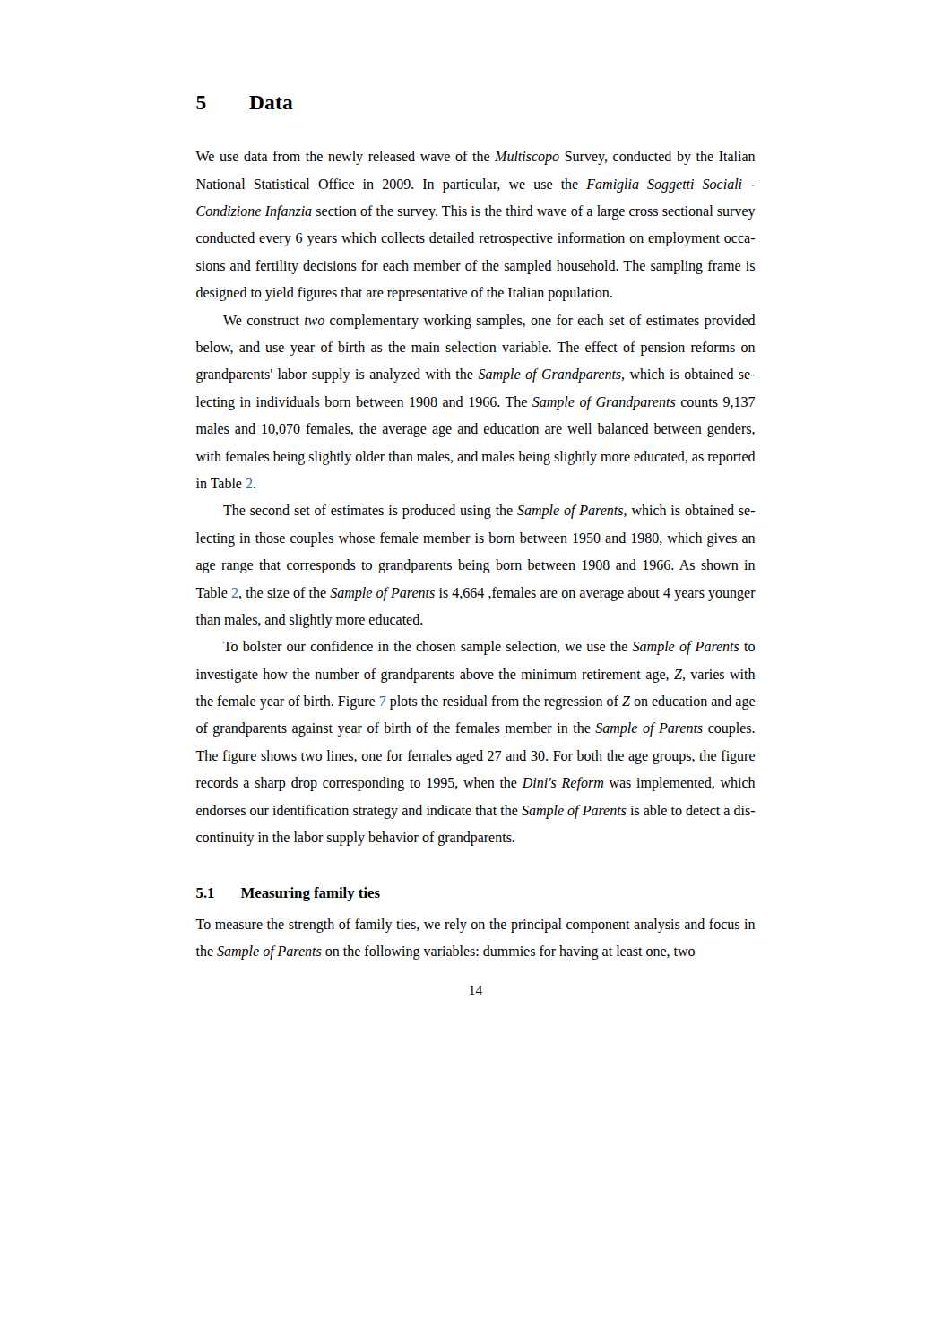5 Data
We use data from the newly released wave of the Multiscopo Survey, conducted by the Italian National Statistical Office in 2009. In particular, we use the Famiglia Soggetti Sociali - Condizione Infanzia section of the survey. This is the third wave of a large cross sectional survey conducted every 6 years which collects detailed retrospective information on employment occasions and fertility decisions for each member of the sampled household. The sampling frame is designed to yield figures that are representative of the Italian population.
We construct two complementary working samples, one for each set of estimates provided below, and use year of birth as the main selection variable. The effect of pension reforms on grandparents' labor supply is analyzed with the Sample of Grandparents, which is obtained selecting in individuals born between 1908 and 1966. The Sample of Grandparents counts 9,137 males and 10,070 females, the average age and education are well balanced between genders, with females being slightly older than males, and males being slightly more educated, as reported in Table 2.
The second set of estimates is produced using the Sample of Parents, which is obtained selecting in those couples whose female member is born between 1950 and 1980, which gives an age range that corresponds to grandparents being born between 1908 and 1966. As shown in Table 2, the size of the Sample of Parents is 4,664 ,females are on average about 4 years younger than males, and slightly more educated.
To bolster our confidence in the chosen sample selection, we use the Sample of Parents to investigate how the number of grandparents above the minimum retirement age, Z, varies with the female year of birth. Figure 7 plots the residual from the regression of Z on education and age of grandparents against year of birth of the females member in the Sample of Parents couples. The figure shows two lines, one for females aged 27 and 30. For both the age groups, the figure records a sharp drop corresponding to 1995, when the Dini's Reform was implemented, which endorses our identification strategy and indicate that the Sample of Parents is able to detect a discontinuity in the labor supply behavior of grandparents.
5.1 Measuring family ties
To measure the strength of family ties, we rely on the principal component analysis and focus in the Sample of Parents on the following variables: dummies for having at least one, two
14